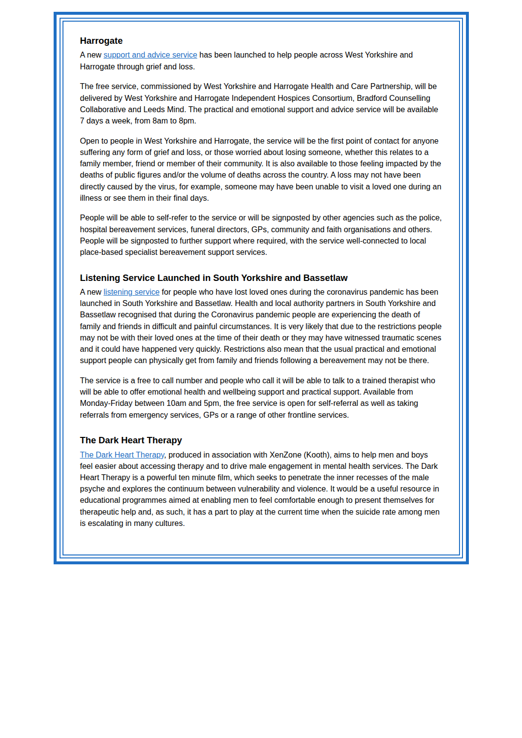Harrogate
A new support and advice service has been launched to help people across West Yorkshire and Harrogate through grief and loss.
The free service, commissioned by West Yorkshire and Harrogate Health and Care Partnership, will be delivered by West Yorkshire and Harrogate Independent Hospices Consortium, Bradford Counselling Collaborative and Leeds Mind. The practical and emotional support and advice service will be available 7 days a week, from 8am to 8pm.
Open to people in West Yorkshire and Harrogate, the service will be the first point of contact for anyone suffering any form of grief and loss, or those worried about losing someone, whether this relates to a family member, friend or member of their community. It is also available to those feeling impacted by the deaths of public figures and/or the volume of deaths across the country. A loss may not have been directly caused by the virus, for example, someone may have been unable to visit a loved one during an illness or see them in their final days.
People will be able to self-refer to the service or will be signposted by other agencies such as the police, hospital bereavement services, funeral directors, GPs, community and faith organisations and others. People will be signposted to further support where required, with the service well-connected to local place-based specialist bereavement support services.
Listening Service Launched in South Yorkshire and Bassetlaw
A new listening service for people who have lost loved ones during the coronavirus pandemic has been launched in South Yorkshire and Bassetlaw. Health and local authority partners in South Yorkshire and Bassetlaw recognised that during the Coronavirus pandemic people are experiencing the death of family and friends in difficult and painful circumstances. It is very likely that due to the restrictions people may not be with their loved ones at the time of their death or they may have witnessed traumatic scenes and it could have happened very quickly. Restrictions also mean that the usual practical and emotional support people can physically get from family and friends following a bereavement may not be there.
The service is a free to call number and people who call it will be able to talk to a trained therapist who will be able to offer emotional health and wellbeing support and practical support. Available from Monday-Friday between 10am and 5pm, the free service is open for self-referral as well as taking referrals from emergency services, GPs or a range of other frontline services.
The Dark Heart Therapy
The Dark Heart Therapy, produced in association with XenZone (Kooth), aims to help men and boys feel easier about accessing therapy and to drive male engagement in mental health services. The Dark Heart Therapy is a powerful ten minute film, which seeks to penetrate the inner recesses of the male psyche and explores the continuum between vulnerability and violence. It would be a useful resource in educational programmes aimed at enabling men to feel comfortable enough to present themselves for therapeutic help and, as such, it has a part to play at the current time when the suicide rate among men is escalating in many cultures.